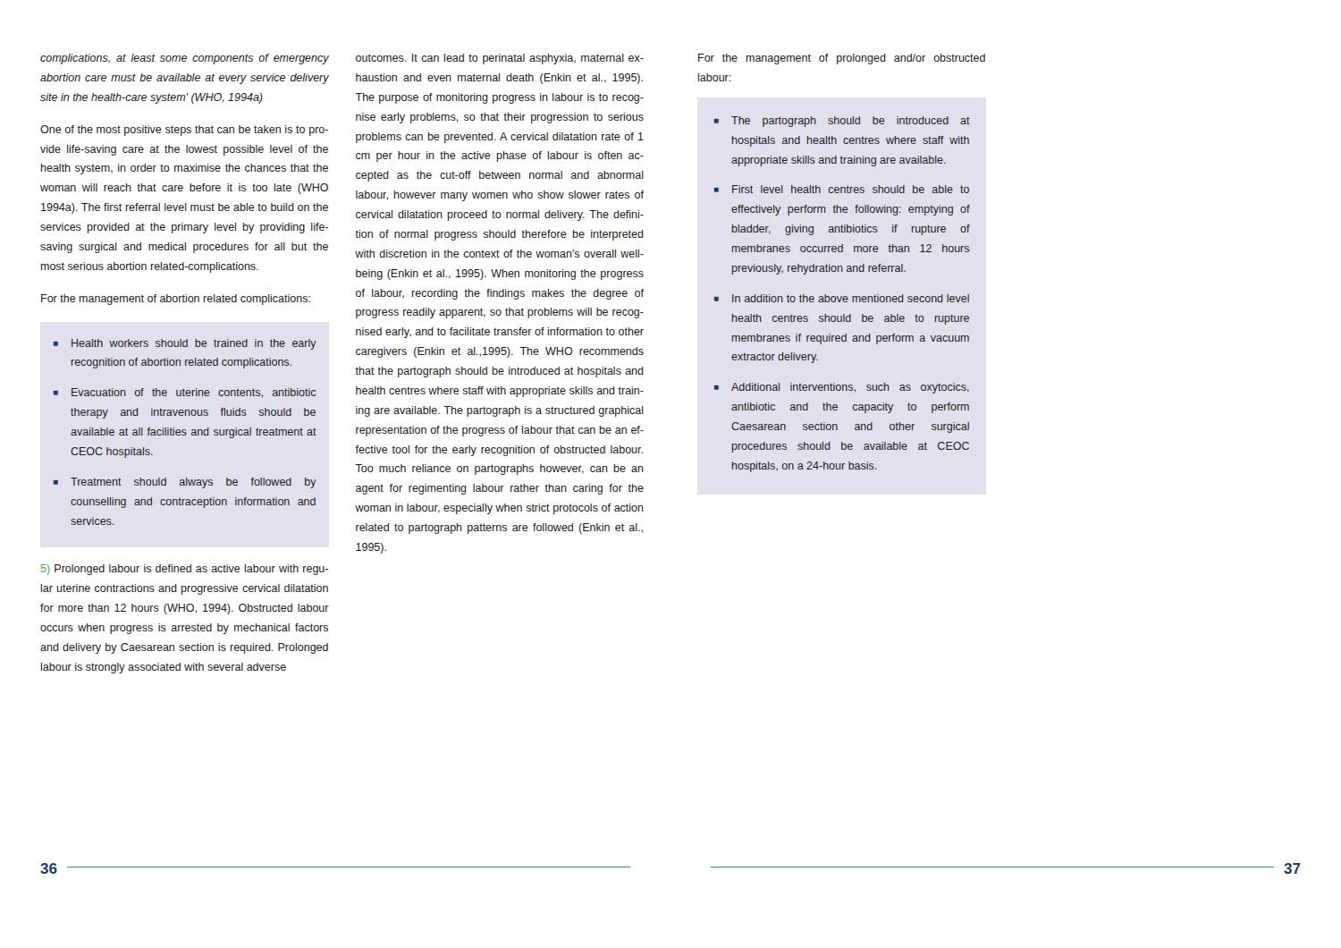complications, at least some components of emergency abortion care must be available at every service delivery site in the health-care system' (WHO, 1994a)
One of the most positive steps that can be taken is to provide life-saving care at the lowest possible level of the health system, in order to maximise the chances that the woman will reach that care before it is too late (WHO 1994a). The first referral level must be able to build on the services provided at the primary level by providing life-saving surgical and medical procedures for all but the most serious abortion related-complications.
For the management of abortion related complications:
Health workers should be trained in the early recognition of abortion related complications.
Evacuation of the uterine contents, antibiotic therapy and intravenous fluids should be available at all facilities and surgical treatment at CEOC hospitals.
Treatment should always be followed by counselling and contraception information and services.
5) Prolonged labour is defined as active labour with regular uterine contractions and progressive cervical dilatation for more than 12 hours (WHO, 1994). Obstructed labour occurs when progress is arrested by mechanical factors and delivery by Caesarean section is required. Prolonged labour is strongly associated with several adverse
outcomes. It can lead to perinatal asphyxia, maternal exhaustion and even maternal death (Enkin et al., 1995). The purpose of monitoring progress in labour is to recognise early problems, so that their progression to serious problems can be prevented. A cervical dilatation rate of 1 cm per hour in the active phase of labour is often accepted as the cut-off between normal and abnormal labour, however many women who show slower rates of cervical dilatation proceed to normal delivery. The definition of normal progress should therefore be interpreted with discretion in the context of the woman's overall well-being (Enkin et al., 1995). When monitoring the progress of labour, recording the findings makes the degree of progress readily apparent, so that problems will be recognised early, and to facilitate transfer of information to other caregivers (Enkin et al.,1995). The WHO recommends that the partograph should be introduced at hospitals and health centres where staff with appropriate skills and training are available. The partograph is a structured graphical representation of the progress of labour that can be an effective tool for the early recognition of obstructed labour. Too much reliance on partographs however, can be an agent for regimenting labour rather than caring for the woman in labour, especially when strict protocols of action related to partograph patterns are followed (Enkin et al., 1995).
36
For the management of prolonged and/or obstructed labour:
The partograph should be introduced at hospitals and health centres where staff with appropriate skills and training are available.
First level health centres should be able to effectively perform the following: emptying of bladder, giving antibiotics if rupture of membranes occurred more than 12 hours previously, rehydration and referral.
In addition to the above mentioned second level health centres should be able to rupture membranes if required and perform a vacuum extractor delivery.
Additional interventions, such as oxytocics, antibiotic and the capacity to perform Caesarean section and other surgical procedures should be available at CEOC hospitals, on a 24-hour basis.
37